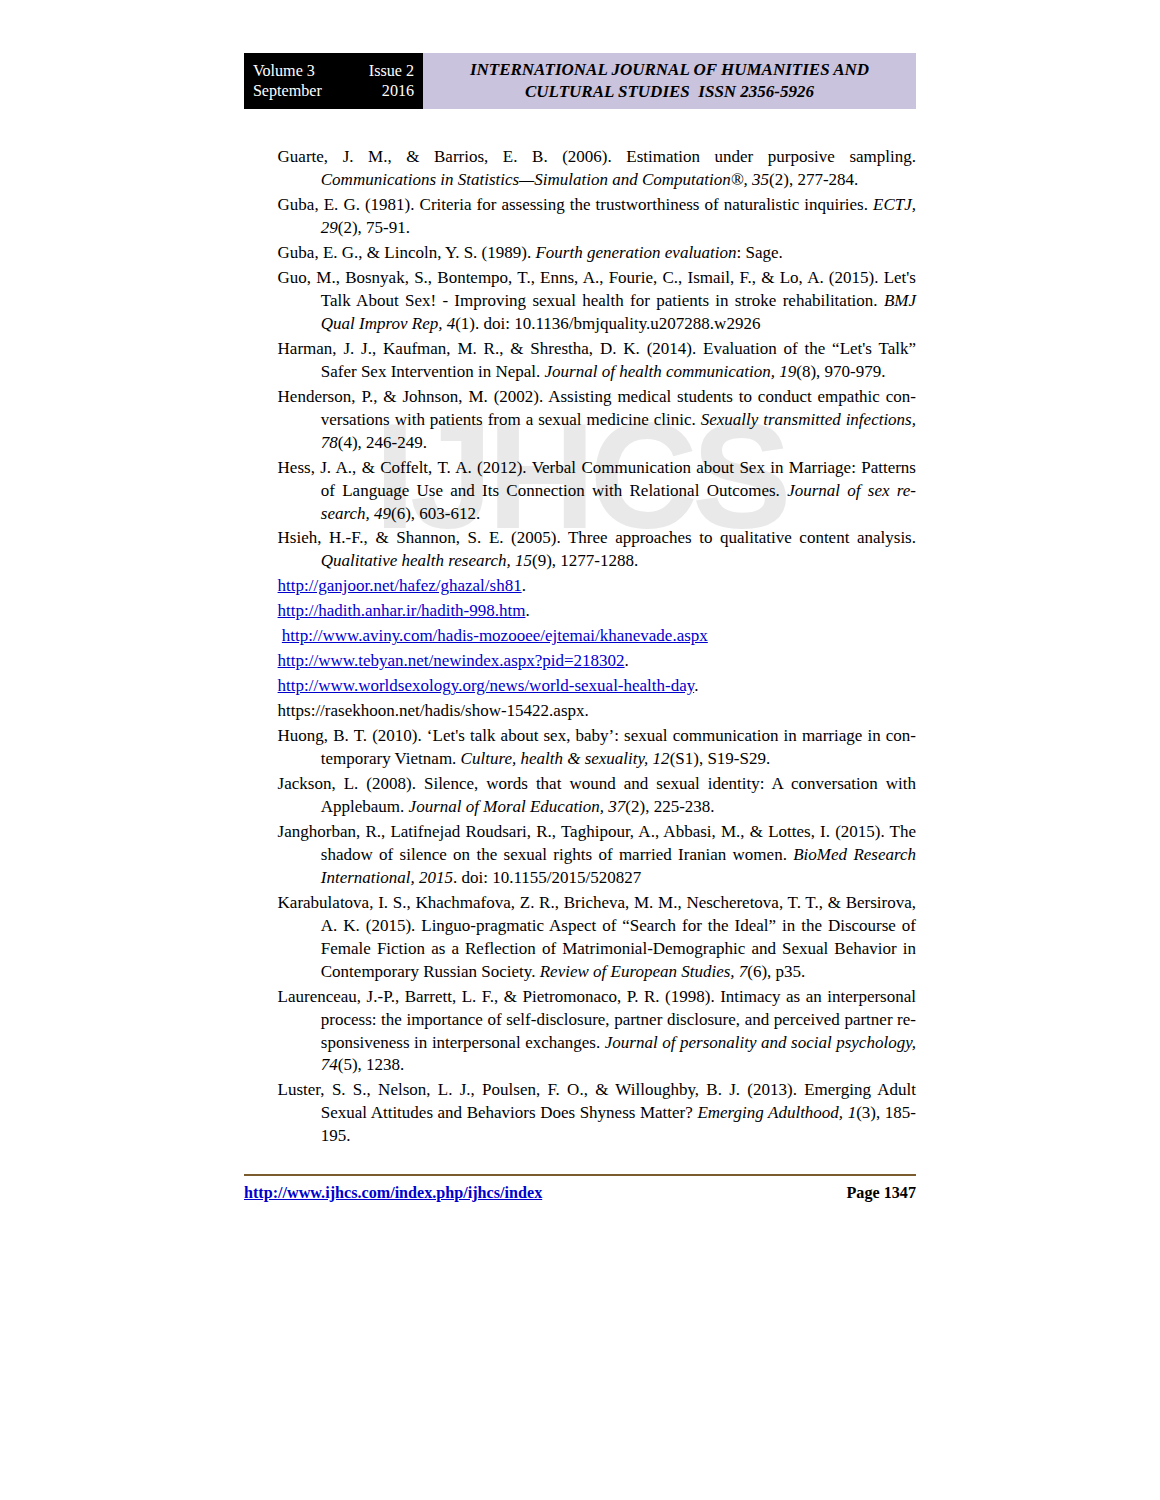IJHCS
Volume 3 Issue 2
September 2016
INTERNATIONAL JOURNAL OF HUMANITIES AND
CULTURAL STUDIES ISSN 2356-5926
Guarte, J. M., & Barrios, E. B. (2006). Estimation under purposive sampling. Communications in Statistics—Simulation and Computation®, 35(2), 277-284.
Guba, E. G. (1981). Criteria for assessing the trustworthiness of naturalistic inquiries. ECTJ, 29(2), 75-91.
Guba, E. G., & Lincoln, Y. S. (1989). Fourth generation evaluation: Sage.
Guo, M., Bosnyak, S., Bontempo, T., Enns, A., Fourie, C., Ismail, F., & Lo, A. (2015). Let's Talk About Sex! - Improving sexual health for patients in stroke rehabilitation. BMJ Qual Improv Rep, 4(1). doi: 10.1136/bmjquality.u207288.w2926
Harman, J. J., Kaufman, M. R., & Shrestha, D. K. (2014). Evaluation of the “Let's Talk” Safer Sex Intervention in Nepal. Journal of health communication, 19(8), 970-979.
Henderson, P., & Johnson, M. (2002). Assisting medical students to conduct empathic conversations with patients from a sexual medicine clinic. Sexually transmitted infections, 78(4), 246-249.
Hess, J. A., & Coffelt, T. A. (2012). Verbal Communication about Sex in Marriage: Patterns of Language Use and Its Connection with Relational Outcomes. Journal of sex research, 49(6), 603-612.
Hsieh, H.-F., & Shannon, S. E. (2005). Three approaches to qualitative content analysis. Qualitative health research, 15(9), 1277-1288.
http://ganjoor.net/hafez/ghazal/sh81.
http://hadith.anhar.ir/hadith-998.htm.
http://www.aviny.com/hadis-mozooee/ejtemai/khanevade.aspx
http://www.tebyan.net/newindex.aspx?pid=218302.
http://www.worldsexology.org/news/world-sexual-health-day.
https://rasekhoon.net/hadis/show-15422.aspx.
Huong, B. T. (2010). ‘Let's talk about sex, baby’: sexual communication in marriage in contemporary Vietnam. Culture, health & sexuality, 12(S1), S19-S29.
Jackson, L. (2008). Silence, words that wound and sexual identity: A conversation with Applebaum. Journal of Moral Education, 37(2), 225-238.
Janghorban, R., Latifnejad Roudsari, R., Taghipour, A., Abbasi, M., & Lottes, I. (2015). The shadow of silence on the sexual rights of married Iranian women. BioMed Research International, 2015. doi: 10.1155/2015/520827
Karabulatova, I. S., Khachmafova, Z. R., Bricheva, M. M., Nescheretova, T. T., & Bersirova, A. K. (2015). Linguo-pragmatic Aspect of “Search for the Ideal” in the Discourse of Female Fiction as a Reflection of Matrimonial-Demographic and Sexual Behavior in Contemporary Russian Society. Review of European Studies, 7(6), p35.
Laurenceau, J.-P., Barrett, L. F., & Pietromonaco, P. R. (1998). Intimacy as an interpersonal process: the importance of self-disclosure, partner disclosure, and perceived partner responsiveness in interpersonal exchanges. Journal of personality and social psychology, 74(5), 1238.
Luster, S. S., Nelson, L. J., Poulsen, F. O., & Willoughby, B. J. (2013). Emerging Adult Sexual Attitudes and Behaviors Does Shyness Matter? Emerging Adulthood, 1(3), 185-195.
http://www.ijhcs.com/index.php/ijhcs/index
Page 1347